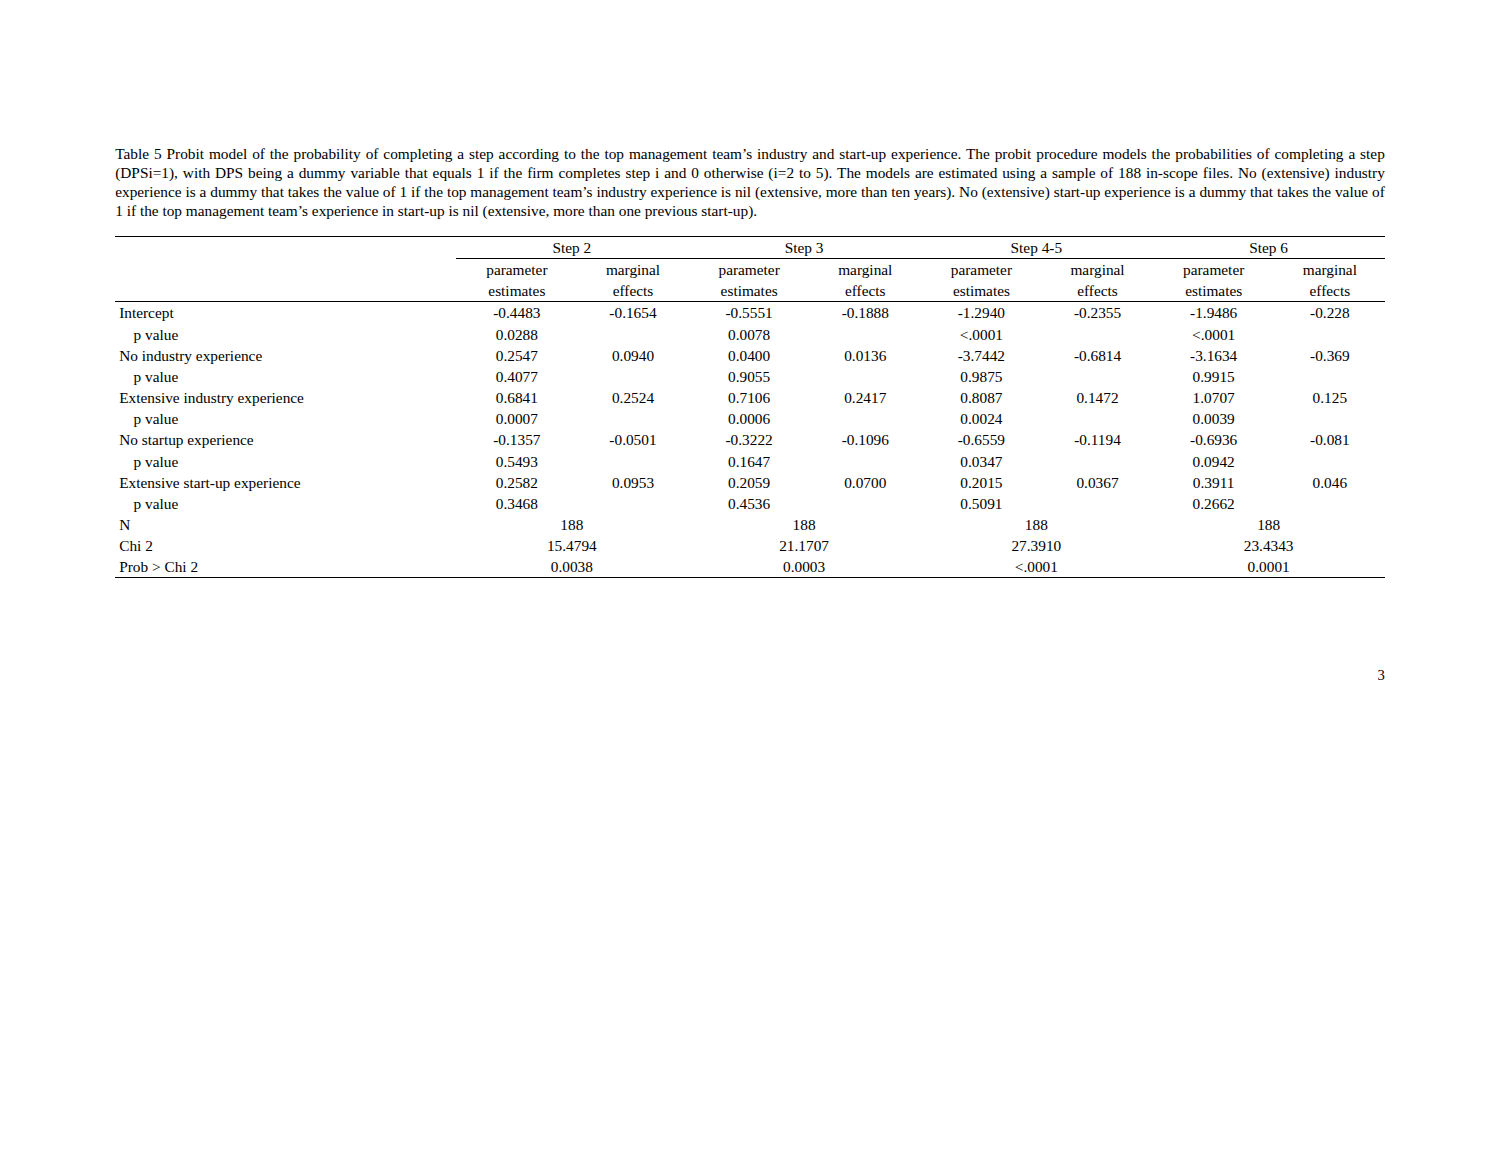Table 5 Probit model of the probability of completing a step according to the top management team’s industry and start-up experience. The probit procedure models the probabilities of completing a step (DPSi=1), with DPS being a dummy variable that equals 1 if the firm completes step i and 0 otherwise (i=2 to 5). The models are estimated using a sample of 188 in-scope files. No (extensive) industry experience is a dummy that takes the value of 1 if the top management team’s industry experience is nil (extensive, more than ten years). No (extensive) start-up experience is a dummy that takes the value of 1 if the top management team’s experience in start-up is nil (extensive, more than one previous start-up).
| | Step 2 | Step 3 | Step 4-5 | Step 6 |
| --- | --- | --- | --- | --- |
| | parameter | marginal | parameter | marginal | parameter | marginal | parameter | marginal |
| | estimates | effects | estimates | effects | estimates | effects | estimates | effects |
| Intercept | -0.4483 | -0.1654 | -0.5551 | -0.1888 | -1.2940 | -0.2355 | -1.9486 | -0.228 |
| p value | 0.0288 | | 0.0078 | | <.0001 | | <.0001 | |
| No industry experience | 0.2547 | 0.0940 | 0.0400 | 0.0136 | -3.7442 | -0.6814 | -3.1634 | -0.369 |
| p value | 0.4077 | | 0.9055 | | 0.9875 | | 0.9915 | |
| Extensive industry experience | 0.6841 | 0.2524 | 0.7106 | 0.2417 | 0.8087 | 0.1472 | 1.0707 | 0.125 |
| p value | 0.0007 | | 0.0006 | | 0.0024 | | 0.0039 | |
| No startup experience | -0.1357 | -0.0501 | -0.3222 | -0.1096 | -0.6559 | -0.1194 | -0.6936 | -0.081 |
| p value | 0.5493 | | 0.1647 | | 0.0347 | | 0.0942 | |
| Extensive start-up experience | 0.2582 | 0.0953 | 0.2059 | 0.0700 | 0.2015 | 0.0367 | 0.3911 | 0.046 |
| p value | 0.3468 | | 0.4536 | | 0.5091 | | 0.2662 | |
| N | 188 | 188 | 188 | 188 |
| Chi 2 | 15.4794 | 21.1707 | 27.3910 | 23.4343 |
| Prob > Chi 2 | 0.0038 | 0.0003 | <.0001 | 0.0001 |
3